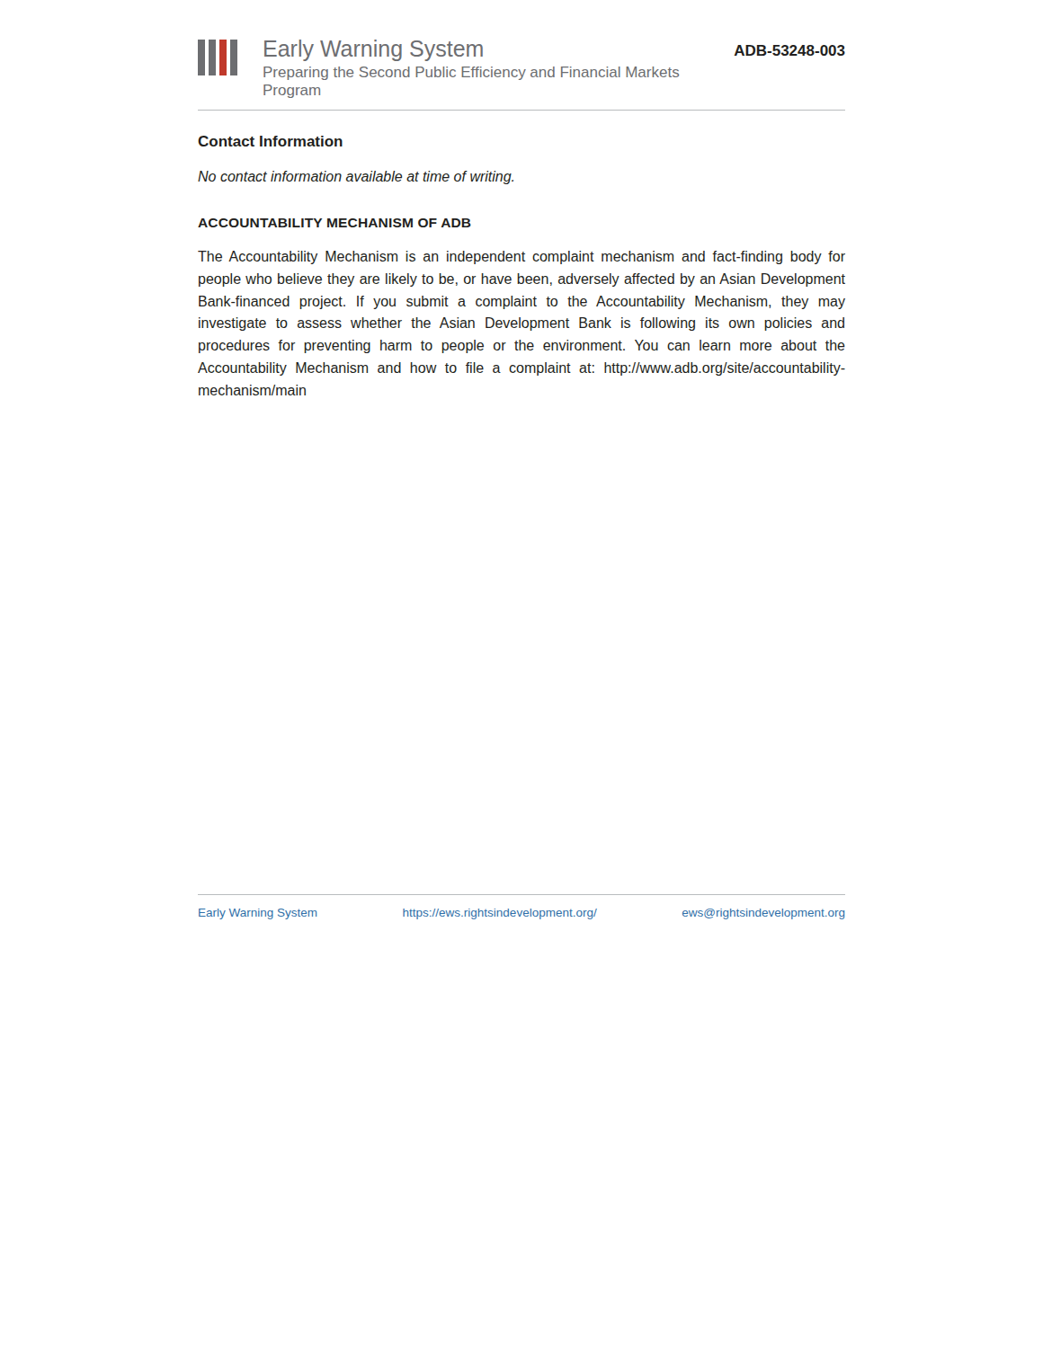Early Warning System
Preparing the Second Public Efficiency and Financial Markets Program
ADB-53248-003
Contact Information
No contact information available at time of writing.
Accountability Mechanism of ADB
The Accountability Mechanism is an independent complaint mechanism and fact-finding body for people who believe they are likely to be, or have been, adversely affected by an Asian Development Bank-financed project. If you submit a complaint to the Accountability Mechanism, they may investigate to assess whether the Asian Development Bank is following its own policies and procedures for preventing harm to people or the environment. You can learn more about the Accountability Mechanism and how to file a complaint at: http://www.adb.org/site/accountability-mechanism/main
Early Warning System
https://ews.rightsindevelopment.org/
ews@rightsindevelopment.org